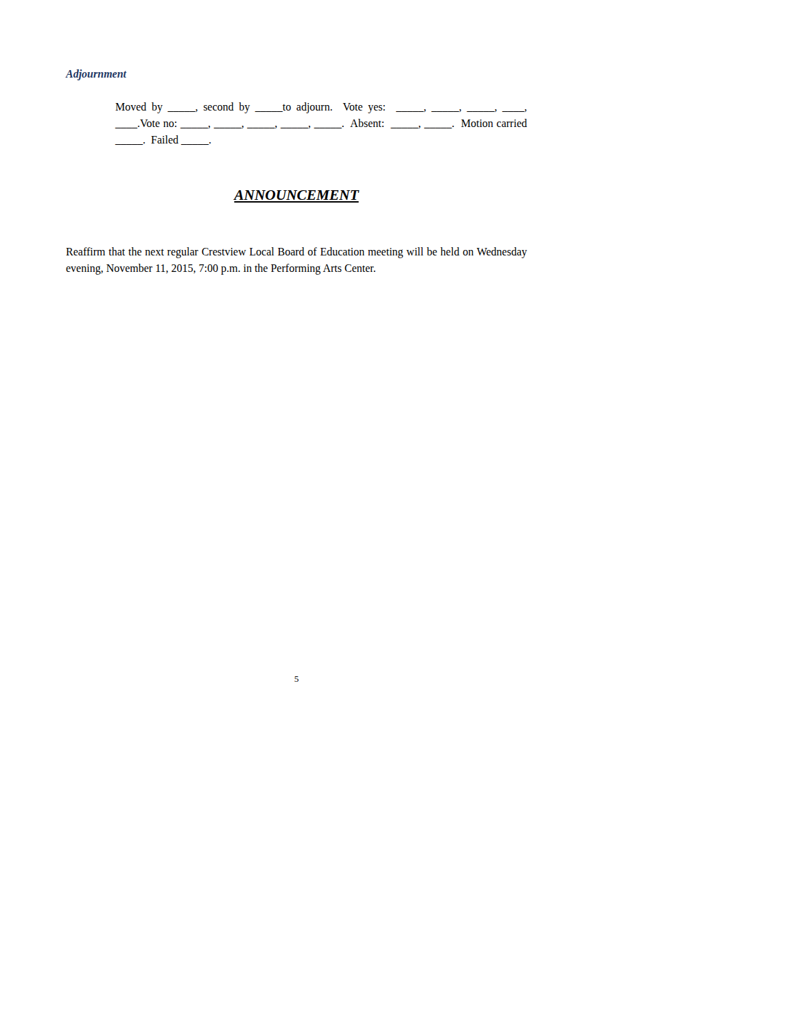Adjournment
Moved by _____, second by _____to adjourn. Vote yes: _____, _____, _____, ____, ____.Vote no: _____, _____, _____, _____, _____. Absent: _____, _____. Motion carried _____. Failed _____.
ANNOUNCEMENT
Reaffirm that the next regular Crestview Local Board of Education meeting will be held on Wednesday evening, November 11, 2015, 7:00 p.m. in the Performing Arts Center.
5